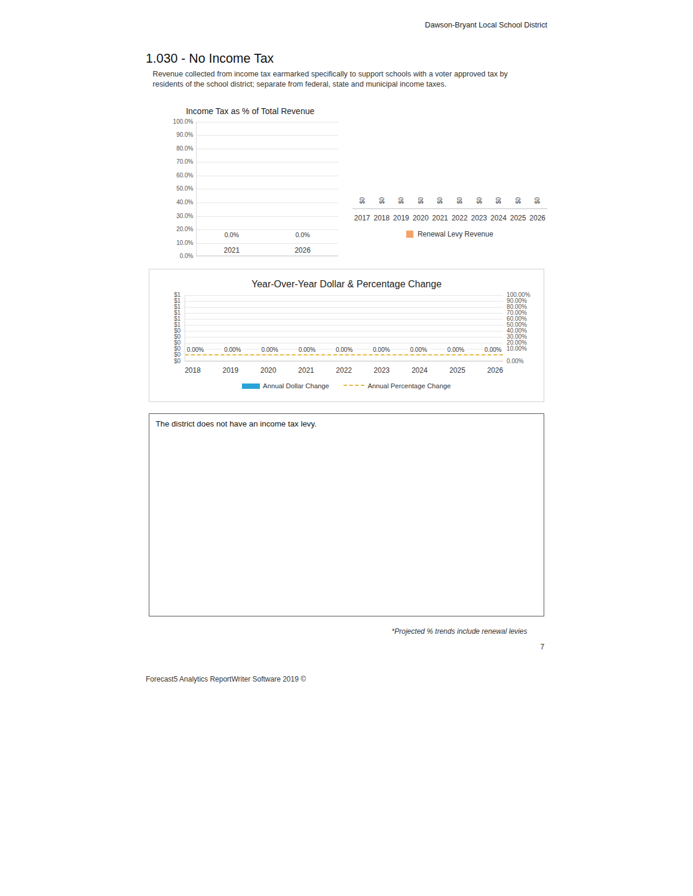Dawson-Bryant Local School District
1.030 - No Income Tax
Revenue collected from income tax earmarked specifically to support schools with a voter approved tax by residents of the school district; separate from federal, state and municipal income taxes.
Income Tax as % of Total Revenue
100.0% 90.0% 80.0% 70.0% 60.0% 50.0% 40.0% 30.0% 20.0% 10.0% 0.0%
0.0% 0.0%
2021 2026
$0$0$0$0$0 $0$0$0$0$0
20172018201920202021 20222023202420252026
Renewal Levy Revenue
Year-Over-Year Dollar & Percentage Change
$1 $1 $1 $1 $1 $1 $0 $0 $0 $0 $0 $0
100.00% 90.00% 80.00% 70.00% 60.00% 50.00% 40.00% 30.00% 20.00% 10.00% 0.00%
0.00% 0.00% 0.00% 0.00% 0.00% 0.00% 0.00% 0.00% 0.00%
2018201920202021 20222023202420252026
Annual Dollar Change Annual Percentage Change
The district does not have an income tax levy.
*Projected % trends include renewal levies
7
Forecast5 Analytics ReportWriter Software 2019 ©